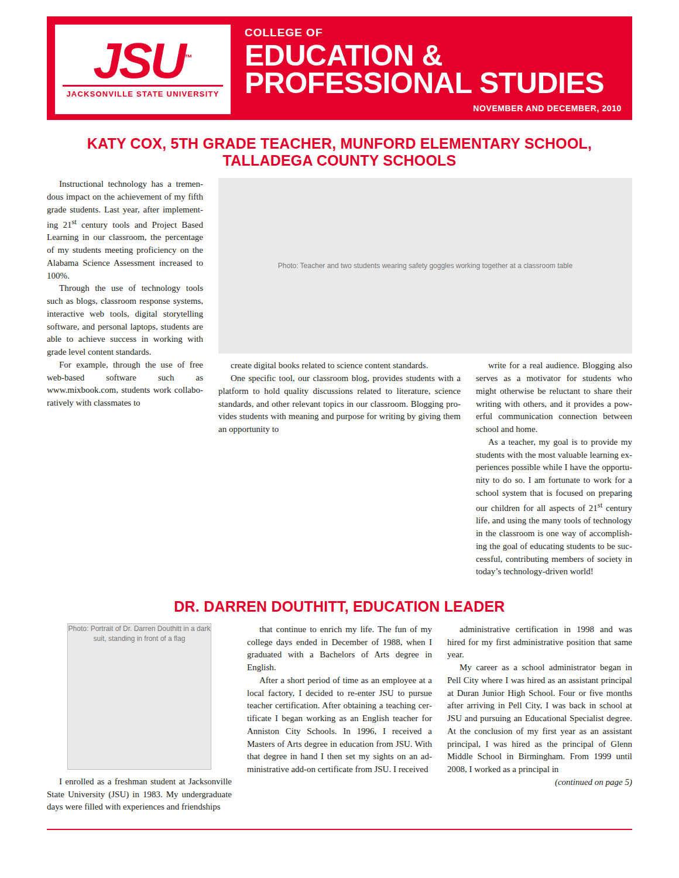JSU™
JACKSONVILLE STATE UNIVERSITY
COLLEGE OF
EDUCATION &
PROFESSIONAL STUDIES
NOVEMBER AND DECEMBER, 2010
Katy Cox, 5th Grade Teacher, Munford Elementary School, Talladega County Schools
Instructional technology has a tremendous impact on the achievement of my fifth grade students. Last year, after implementing 21st century tools and Project Based Learning in our classroom, the percentage of my students meeting proficiency on the Alabama Science Assessment increased to 100%.
Through the use of technology tools such as blogs, classroom response systems, interactive web tools, digital storytelling software, and personal laptops, students are able to achieve success in working with grade level content standards.
For example, through the use of free web-based software such as www.mixbook.com, students work collaboratively with classmates to
Photo: Teacher and two students wearing safety goggles working together at a classroom table
create digital books related to science content standards.
One specific tool, our classroom blog, provides students with a platform to hold quality discussions related to literature, science standards, and other relevant topics in our classroom. Blogging provides students with meaning and purpose for writing by giving them an opportunity to
write for a real audience. Blogging also serves as a motivator for students who might otherwise be reluctant to share their writing with others, and it provides a powerful communication connection between school and home.
As a teacher, my goal is to provide my students with the most valuable learning experiences possible while I have the opportunity to do so. I am fortunate to work for a school system that is focused on preparing our children for all aspects of 21st century life, and using the many tools of technology in the classroom is one way of accomplishing the goal of educating students to be successful, contributing members of society in today’s technology-driven world!
Dr. Darren Douthitt, Education Leader
Photo: Portrait of Dr. Darren Douthitt in a dark suit, standing in front of a flag
I enrolled as a freshman student at Jacksonville State University (JSU) in 1983. My undergraduate days were filled with experiences and friendships
that continue to enrich my life. The fun of my college days ended in December of 1988, when I graduated with a Bachelors of Arts degree in English.
After a short period of time as an employee at a local factory, I decided to re-enter JSU to pursue teacher certification. After obtaining a teaching certificate I began working as an English teacher for Anniston City Schools. In 1996, I received a Masters of Arts degree in education from JSU. With that degree in hand I then set my sights on an administrative add-on certificate from JSU. I received
administrative certification in 1998 and was hired for my first administrative position that same year.
My career as a school administrator began in Pell City where I was hired as an assistant principal at Duran Junior High School. Four or five months after arriving in Pell City, I was back in school at JSU and pursuing an Educational Specialist degree. At the conclusion of my first year as an assistant principal, I was hired as the principal of Glenn Middle School in Birmingham. From 1999 until 2008, I worked as a principal in
(continued on page 5)